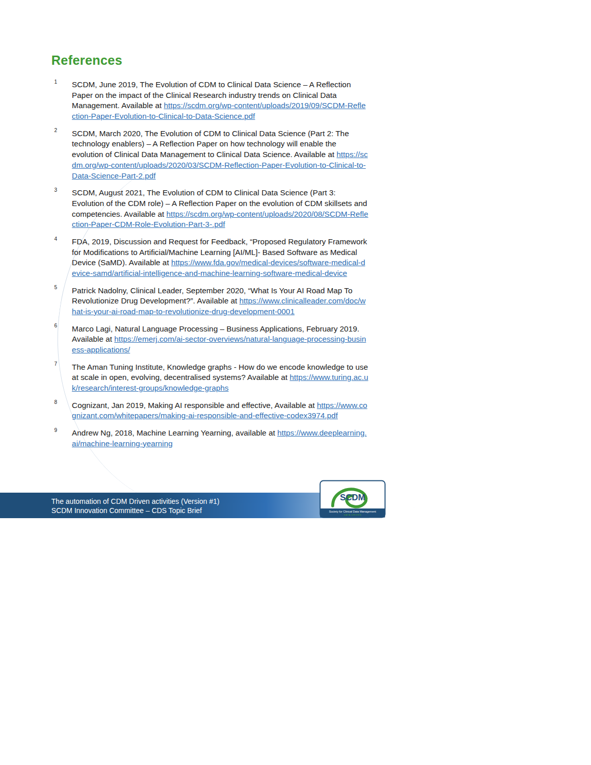References
SCDM, June 2019, The Evolution of CDM to Clinical Data Science – A Reflection Paper on the impact of the Clinical Research industry trends on Clinical Data Management. Available at https://scdm.org/wp-content/uploads/2019/09/SCDM-Reflection-Paper-Evolution-to-Clinical-to-Data-Science.pdf
SCDM, March 2020, The Evolution of CDM to Clinical Data Science (Part 2: The technology enablers) – A Reflection Paper on how technology will enable the evolution of Clinical Data Management to Clinical Data Science. Available at https://scdm.org/wp-content/uploads/2020/03/SCDM-Reflection-Paper-Evolution-to-Clinical-to-Data-Science-Part-2.pdf
SCDM, August 2021, The Evolution of CDM to Clinical Data Science (Part 3: Evolution of the CDM role) – A Reflection Paper on the evolution of CDM skillsets and competencies. Available at https://scdm.org/wp-content/uploads/2020/08/SCDM-Reflection-Paper-CDM-Role-Evolution-Part-3-.pdf
FDA, 2019, Discussion and Request for Feedback, “Proposed Regulatory Framework for Modifications to Artificial/Machine Learning [AI/ML]- Based Software as Medical Device (SaMD). Available at https://www.fda.gov/medical-devices/software-medical-device-samd/artificial-intelligence-and-machine-learning-software-medical-device
Patrick Nadolny, Clinical Leader, September 2020, “What Is Your AI Road Map To Revolutionize Drug Development?”. Available at https://www.clinicalleader.com/doc/what-is-your-ai-road-map-to-revolutionize-drug-development-0001
Marco Lagi, Natural Language Processing – Business Applications, February 2019. Available at https://emerj.com/ai-sector-overviews/natural-language-processing-business-applications/
The Aman Tuning Institute, Knowledge graphs - How do we encode knowledge to use at scale in open, evolving, decentralised systems? Available at https://www.turing.ac.uk/research/interest-groups/knowledge-graphs
Cognizant, Jan 2019, Making AI responsible and effective, Available at https://www.cognizant.com/whitepapers/making-ai-responsible-and-effective-codex3974.pdf
Andrew Ng, 2018, Machine Learning Yearning, available at https://www.deeplearning.ai/machine-learning-yearning
The automation of CDM Driven activities (Version #1) SCDM Innovation Committee – CDS Topic Brief
11
SCDM Society for Clinical Data Management DATA DRIVEN